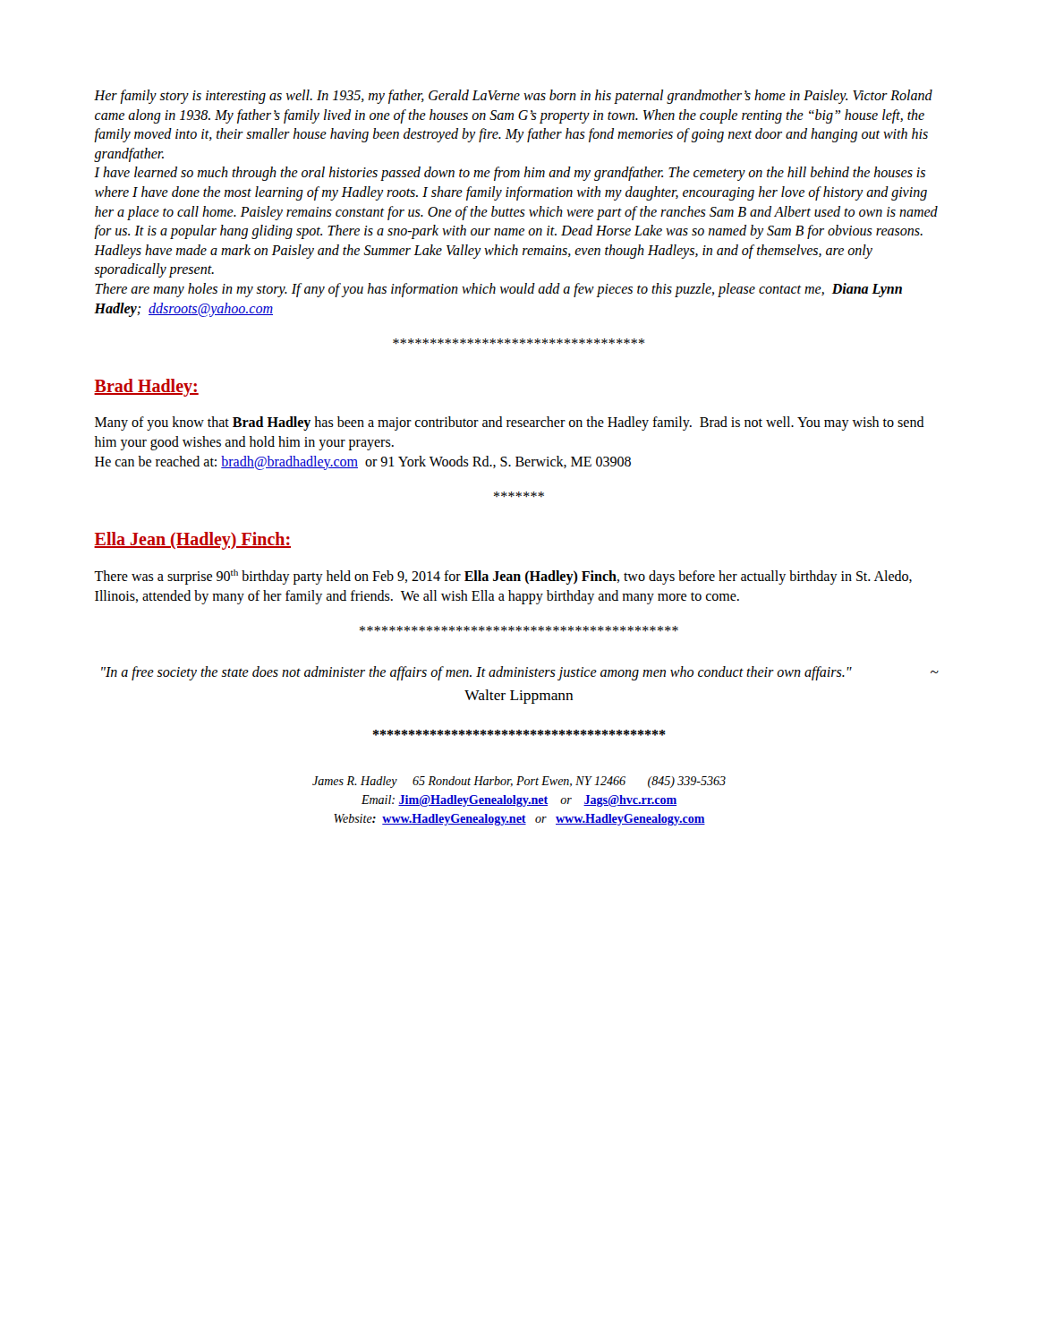Her family story is interesting as well. In 1935, my father, Gerald LaVerne was born in his paternal grandmother’s home in Paisley. Victor Roland came along in 1938. My father’s family lived in one of the houses on Sam G’s property in town. When the couple renting the “big” house left, the family moved into it, their smaller house having been destroyed by fire. My father has fond memories of going next door and hanging out with his grandfather.
I have learned so much through the oral histories passed down to me from him and my grandfather. The cemetery on the hill behind the houses is where I have done the most learning of my Hadley roots. I share family information with my daughter, encouraging her love of history and giving her a place to call home. Paisley remains constant for us. One of the buttes which were part of the ranches Sam B and Albert used to own is named for us. It is a popular hang gliding spot. There is a sno-park with our name on it. Dead Horse Lake was so named by Sam B for obvious reasons. Hadleys have made a mark on Paisley and the Summer Lake Valley which remains, even though Hadleys, in and of themselves, are only sporadically present.
There are many holes in my story. If any of you has information which would add a few pieces to this puzzle, please contact me, Diana Lynn Hadley; ddsroots@yahoo.com
**********************************
Brad Hadley:
Many of you know that Brad Hadley has been a major contributor and researcher on the Hadley family. Brad is not well. You may wish to send him your good wishes and hold him in your prayers.
He can be reached at: bradh@bradhadley.com or 91 York Woods Rd., S. Berwick, ME 03908
*******
Ella Jean (Hadley) Finch:
There was a surprise 90th birthday party held on Feb 9, 2014 for Ella Jean (Hadley) Finch, two days before her actually birthday in St. Aledo, Illinois, attended by many of her family and friends. We all wish Ella a happy birthday and many more to come.
*******************************************
"In a free society the state does not administer the affairs of men. It administers justice among men who conduct their own affairs." ~ Walter Lippmann
*****************************************
James R. Hadley 65 Rondout Harbor, Port Ewen, NY 12466 (845) 339-5363
Email: Jim@HadleyGenealolgy.net or Jags@hvc.rr.com
Website: www.HadleyGenealogy.net or www.HadleyGenealogy.com